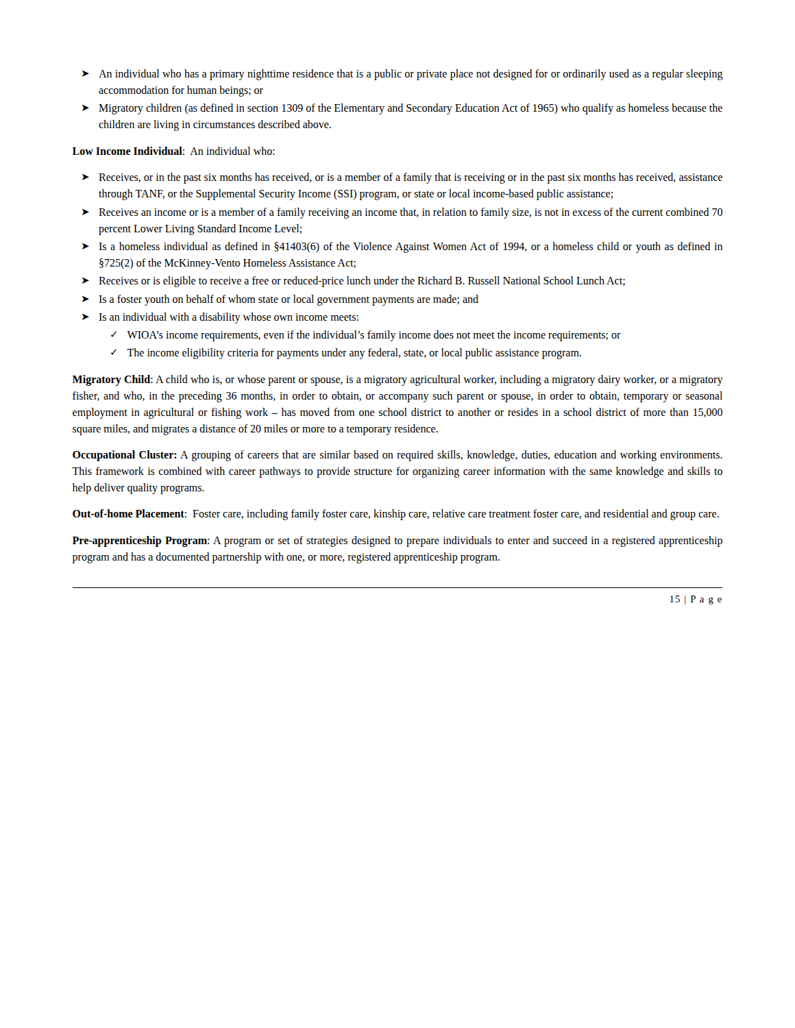An individual who has a primary nighttime residence that is a public or private place not designed for or ordinarily used as a regular sleeping accommodation for human beings; or
Migratory children (as defined in section 1309 of the Elementary and Secondary Education Act of 1965) who qualify as homeless because the children are living in circumstances described above.
Low Income Individual: An individual who:
Receives, or in the past six months has received, or is a member of a family that is receiving or in the past six months has received, assistance through TANF, or the Supplemental Security Income (SSI) program, or state or local income-based public assistance;
Receives an income or is a member of a family receiving an income that, in relation to family size, is not in excess of the current combined 70 percent Lower Living Standard Income Level;
Is a homeless individual as defined in §41403(6) of the Violence Against Women Act of 1994, or a homeless child or youth as defined in §725(2) of the McKinney-Vento Homeless Assistance Act;
Receives or is eligible to receive a free or reduced-price lunch under the Richard B. Russell National School Lunch Act;
Is a foster youth on behalf of whom state or local government payments are made; and
Is an individual with a disability whose own income meets:
WIOA’s income requirements, even if the individual’s family income does not meet the income requirements; or
The income eligibility criteria for payments under any federal, state, or local public assistance program.
Migratory Child: A child who is, or whose parent or spouse, is a migratory agricultural worker, including a migratory dairy worker, or a migratory fisher, and who, in the preceding 36 months, in order to obtain, or accompany such parent or spouse, in order to obtain, temporary or seasonal employment in agricultural or fishing work – has moved from one school district to another or resides in a school district of more than 15,000 square miles, and migrates a distance of 20 miles or more to a temporary residence.
Occupational Cluster: A grouping of careers that are similar based on required skills, knowledge, duties, education and working environments. This framework is combined with career pathways to provide structure for organizing career information with the same knowledge and skills to help deliver quality programs.
Out-of-home Placement: Foster care, including family foster care, kinship care, relative care treatment foster care, and residential and group care.
Pre-apprenticeship Program: A program or set of strategies designed to prepare individuals to enter and succeed in a registered apprenticeship program and has a documented partnership with one, or more, registered apprenticeship program.
15 | P a g e